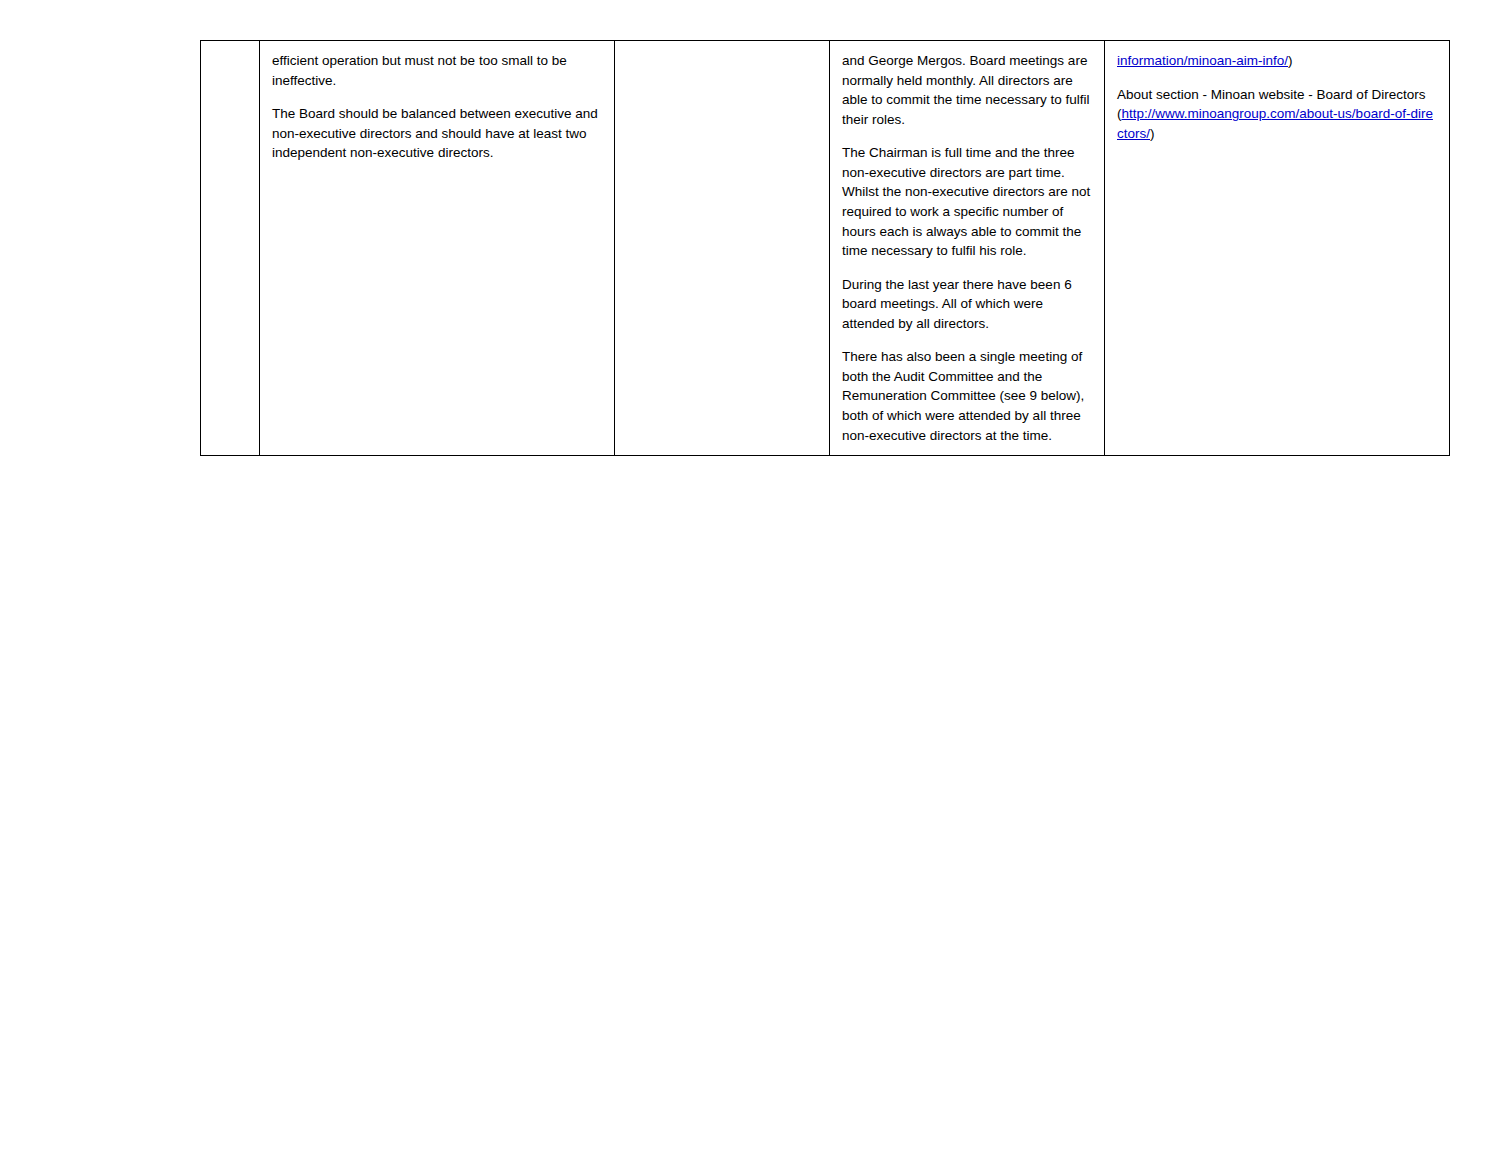| | efficient operation but must not be too small to be ineffective. The Board should be balanced between executive and non-executive directors and should have at least two independent non-executive directors. | | and George Mergos. Board meetings are normally held monthly. All directors are able to commit the time necessary to fulfil their roles. The Chairman is full time and the three non-executive directors are part time. Whilst the non-executive directors are not required to work a specific number of hours each is always able to commit the time necessary to fulfil his role. During the last year there have been 6 board meetings. All of which were attended by all directors. There has also been a single meeting of both the Audit Committee and the Remuneration Committee (see 9 below), both of which were attended by all three non-executive directors at the time. | information/minoan-aim-info/ ) About section - Minoan website - Board of Directors ( http://www.minoangroup.com/about-us/board-of-directors/ ) |